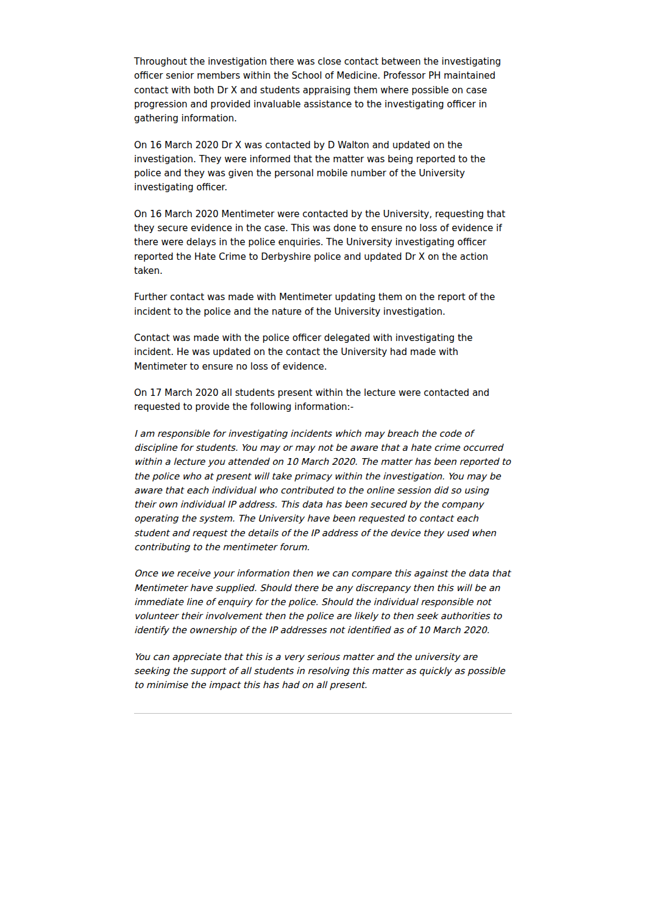Throughout the investigation there was close contact between the investigating officer senior members within the School of Medicine. Professor PH maintained contact with both Dr X and students appraising them where possible on case progression and provided invaluable assistance to the investigating officer in gathering information.
On 16 March 2020 Dr X was contacted by D Walton and updated on the investigation. They were informed that the matter was being reported to the police and they was given the personal mobile number of the University investigating officer.
On 16 March 2020 Mentimeter were contacted by the University, requesting that they secure evidence in the case. This was done to ensure no loss of evidence if there were delays in the police enquiries. The University investigating officer reported the Hate Crime to Derbyshire police and updated Dr X on the action taken.
Further contact was made with Mentimeter updating them on the report of the incident to the police and the nature of the University investigation.
Contact was made with the police officer delegated with investigating the incident. He was updated on the contact the University had made with Mentimeter to ensure no loss of evidence.
On 17 March 2020 all students present within the lecture were contacted and requested to provide the following information:-
I am responsible for investigating incidents which may breach the code of discipline for students. You may or may not be aware that a hate crime occurred within a lecture you attended on 10 March 2020. The matter has been reported to the police who at present will take primacy within the investigation. You may be aware that each individual who contributed to the online session did so using their own individual IP address. This data has been secured by the company operating the system. The University have been requested to contact each student and request the details of the IP address of the device they used when contributing to the mentimeter forum.
Once we receive your information then we can compare this against the data that Mentimeter have supplied. Should there be any discrepancy then this will be an immediate line of enquiry for the police. Should the individual responsible not volunteer their involvement then the police are likely to then seek authorities to identify the ownership of the IP addresses not identified as of 10 March 2020.
You can appreciate that this is a very serious matter and the university are seeking the support of all students in resolving this matter as quickly as possible to minimise the impact this has had on all present.